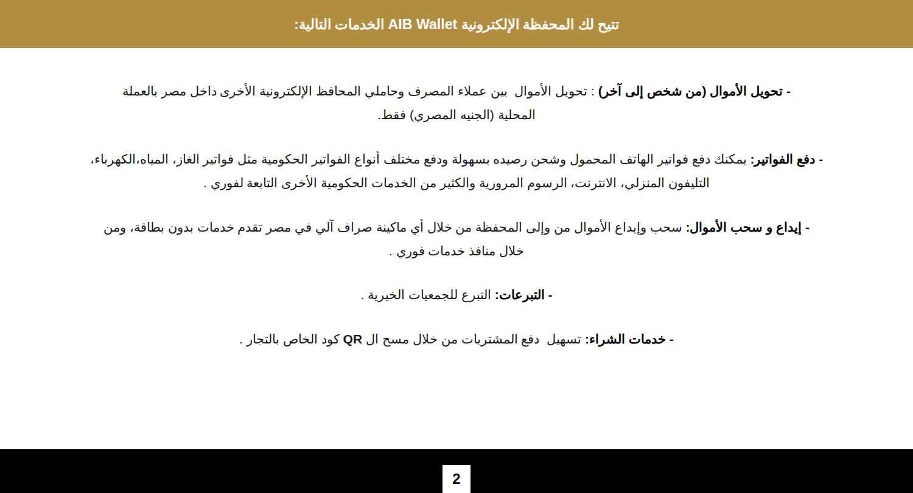تتيح لك المحفظة الإلكترونية AIB Wallet الخدمات التالية:
- تحويل الأموال (من شخص إلى آخر) : تحويل الأموال بين عملاء المصرف وحاملي المحافظ الإلكترونية الأخرى داخل مصر بالعملة المحلية (الجنيه المصري) فقط.
- دفع الفواتير: يمكنك دفع فواتير الهاتف المحمول وشحن رصيده بسهولة ودفع مختلف أنواع الفواتير الحكومية مثل فواتير الغاز، المياه،الكهرباء، التليفون المنزلي، الانترنت، الرسوم المرورية والكثير من الخدمات الحكومية الأخرى التابعة لفوري .
- إيداع و سحب الأموال: سحب وإيداع الأموال من وإلى المحفظة من خلال أي ماكينة صراف آلي في مصر تقدم خدمات بدون بطاقة، ومن خلال منافذ خدمات فوري .
- التبرعات: التبرع للجمعيات الخيرية .
- خدمات الشراء: تسهيل دفع المشتريات من خلال مسح ال QR كود الخاص بالتجار .
2